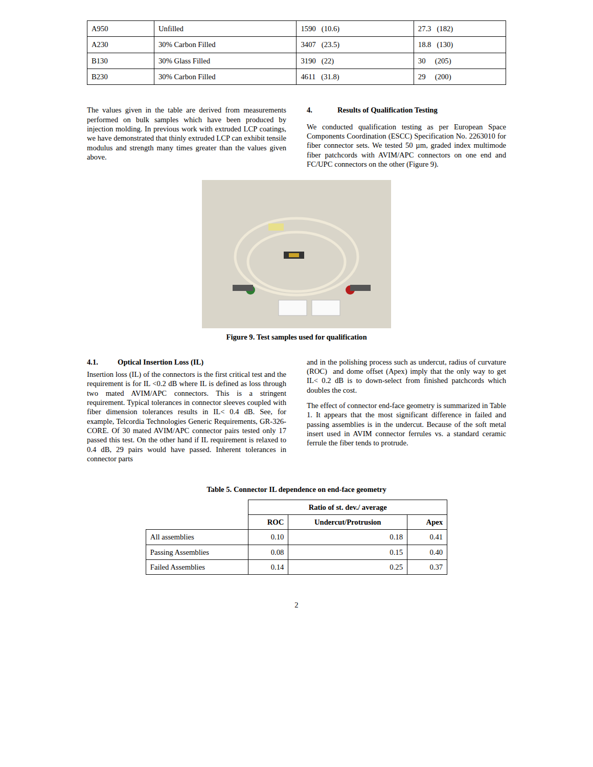| A950 | Unfilled | 1590 (10.6) | 27.3 (182) |
| A230 | 30% Carbon Filled | 3407 (23.5) | 18.8 (130) |
| B130 | 30% Glass Filled | 3190 (22) | 30 (205) |
| B230 | 30% Carbon Filled | 4611 (31.8) | 29 (200) |
The values given in the table are derived from measurements performed on bulk samples which have been produced by injection molding. In previous work with extruded LCP coatings, we have demonstrated that thinly extruded LCP can exhibit tensile modulus and strength many times greater than the values given above.
4. Results of Qualification Testing
We conducted qualification testing as per European Space Components Coordination (ESCC) Specification No. 2263010 for fiber connector sets. We tested 50 µm, graded index multimode fiber patchcords with AVIM/APC connectors on one end and FC/UPC connectors on the other (Figure 9).
Figure 9. Test samples used for qualification
4.1. Optical Insertion Loss (IL)
Insertion loss (IL) of the connectors is the first critical test and the requirement is for IL <0.2 dB where IL is defined as loss through two mated AVIM/APC connectors. This is a stringent requirement. Typical tolerances in connector sleeves coupled with fiber dimension tolerances results in IL< 0.4 dB. See, for example, Telcordia Technologies Generic Requirements, GR-326-CORE. Of 30 mated AVIM/APC connector pairs tested only 17 passed this test. On the other hand if IL requirement is relaxed to 0.4 dB, 29 pairs would have passed. Inherent tolerances in connector parts
and in the polishing process such as undercut, radius of curvature (ROC) and dome offset (Apex) imply that the only way to get IL< 0.2 dB is to down-select from finished patchcords which doubles the cost.
The effect of connector end-face geometry is summarized in Table 1. It appears that the most significant difference in failed and passing assemblies is in the undercut. Because of the soft metal insert used in AVIM connector ferrules vs. a standard ceramic ferrule the fiber tends to protrude.
Table 5. Connector IL dependence on end-face geometry
| | Ratio of st. dev./ average |
| --- | --- |
| ROC | Undercut/Protrusion | Apex |
| All assemblies | 0.10 | 0.18 | 0.41 |
| Passing Assemblies | 0.08 | 0.15 | 0.40 |
| Failed Assemblies | 0.14 | 0.25 | 0.37 |
2